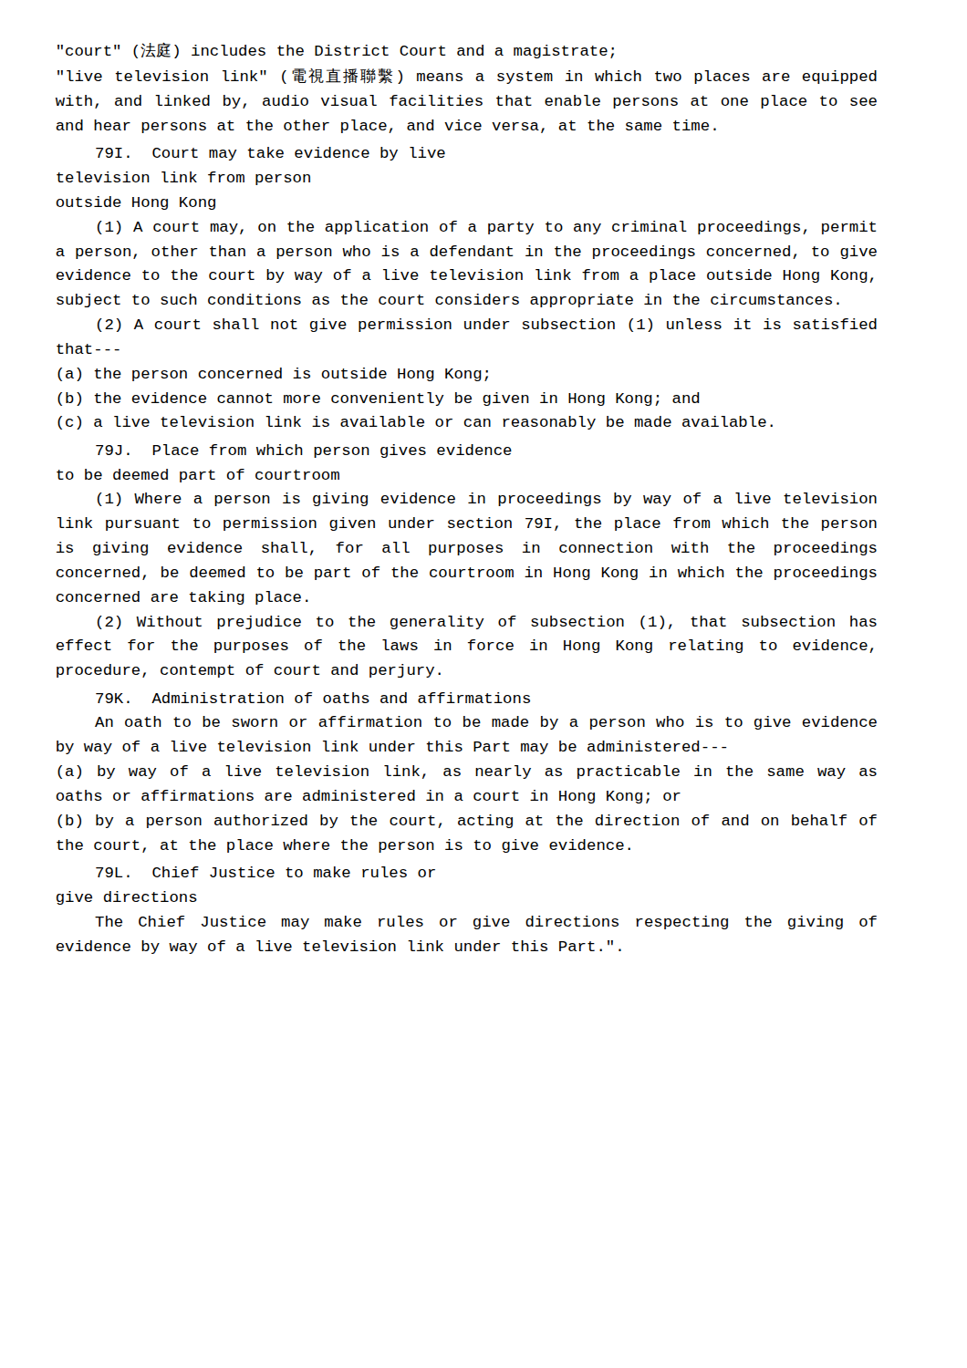"court" (法庭) includes the District Court and a magistrate;
"live television link" (電視直播聯繫) means a system in which two places are equipped with, and linked by, audio visual facilities that enable persons at one place to see and hear persons at the other place, and vice versa, at the same time.
79I. Court may take evidence by live
television link from person
outside Hong Kong
(1) A court may, on the application of a party to any criminal proceedings, permit a person, other than a person who is a defendant in the proceedings concerned, to give evidence to the court by way of a live television link from a place outside Hong Kong, subject to such conditions as the court considers appropriate in the circumstances.
(2) A court shall not give permission under subsection (1) unless it is satisfied that---
(a) the person concerned is outside Hong Kong;
(b) the evidence cannot more conveniently be given in Hong Kong; and
(c) a live television link is available or can reasonably be made available.
79J. Place from which person gives evidence
to be deemed part of courtroom
(1) Where a person is giving evidence in proceedings by way of a live television link pursuant to permission given under section 79I, the place from which the person is giving evidence shall, for all purposes in connection with the proceedings concerned, be deemed to be part of the courtroom in Hong Kong in which the proceedings concerned are taking place.
(2) Without prejudice to the generality of subsection (1), that subsection has effect for the purposes of the laws in force in Hong Kong relating to evidence, procedure, contempt of court and perjury.
79K. Administration of oaths and affirmations
An oath to be sworn or affirmation to be made by a person who is to give evidence by way of a live television link under this Part may be administered---
(a) by way of a live television link, as nearly as practicable in the same way as oaths or affirmations are administered in a court in Hong Kong; or
(b) by a person authorized by the court, acting at the direction of and on behalf of the court, at the place where the person is to give evidence.
79L. Chief Justice to make rules or
give directions
The Chief Justice may make rules or give directions respecting the giving of evidence by way of a live television link under this Part.".